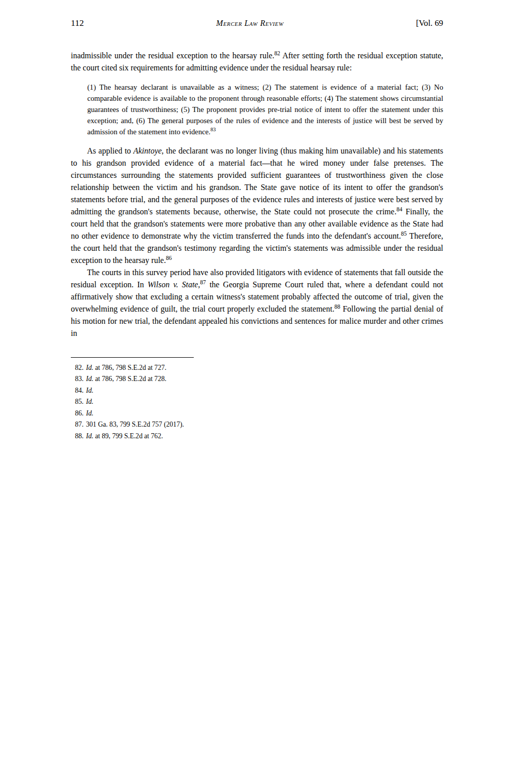112 Mercer Law Review [Vol. 69
inadmissible under the residual exception to the hearsay rule.82 After setting forth the residual exception statute, the court cited six requirements for admitting evidence under the residual hearsay rule:
(1) The hearsay declarant is unavailable as a witness; (2) The statement is evidence of a material fact; (3) No comparable evidence is available to the proponent through reasonable efforts; (4) The statement shows circumstantial guarantees of trustworthiness; (5) The proponent provides pre-trial notice of intent to offer the statement under this exception; and, (6) The general purposes of the rules of evidence and the interests of justice will best be served by admission of the statement into evidence.83
As applied to Akintoye, the declarant was no longer living (thus making him unavailable) and his statements to his grandson provided evidence of a material fact—that he wired money under false pretenses. The circumstances surrounding the statements provided sufficient guarantees of trustworthiness given the close relationship between the victim and his grandson. The State gave notice of its intent to offer the grandson's statements before trial, and the general purposes of the evidence rules and interests of justice were best served by admitting the grandson's statements because, otherwise, the State could not prosecute the crime.84 Finally, the court held that the grandson's statements were more probative than any other available evidence as the State had no other evidence to demonstrate why the victim transferred the funds into the defendant's account.85 Therefore, the court held that the grandson's testimony regarding the victim's statements was admissible under the residual exception to the hearsay rule.86
The courts in this survey period have also provided litigators with evidence of statements that fall outside the residual exception. In Wilson v. State,87 the Georgia Supreme Court ruled that, where a defendant could not affirmatively show that excluding a certain witness's statement probably affected the outcome of trial, given the overwhelming evidence of guilt, the trial court properly excluded the statement.88 Following the partial denial of his motion for new trial, the defendant appealed his convictions and sentences for malice murder and other crimes in
82. Id. at 786, 798 S.E.2d at 727.
83. Id. at 786, 798 S.E.2d at 728.
84. Id.
85. Id.
86. Id.
87. 301 Ga. 83, 799 S.E.2d 757 (2017).
88. Id. at 89, 799 S.E.2d at 762.